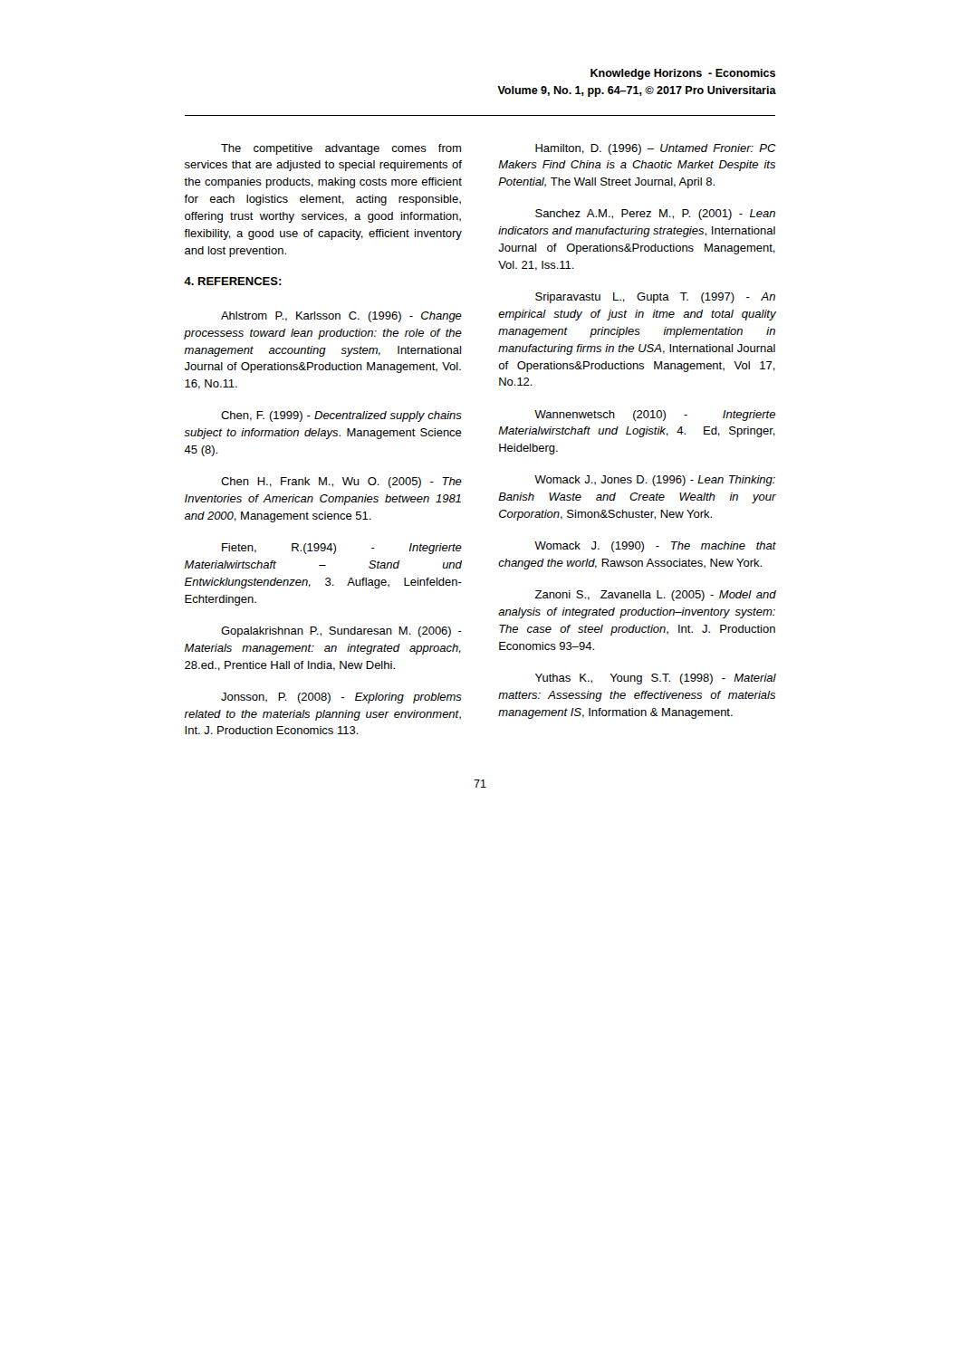Knowledge Horizons - Economics
Volume 9, No. 1, pp. 64–71, © 2017 Pro Universitaria
The competitive advantage comes from services that are adjusted to special requirements of the companies products, making costs more efficient for each logistics element, acting responsible, offering trust worthy services, a good information, flexibility, a good use of capacity, efficient inventory and lost prevention.
4. REFERENCES:
Ahlstrom P., Karlsson C. (1996) - Change processess toward lean production: the role of the management accounting system, International Journal of Operations&Production Management, Vol. 16, No.11.
Chen, F. (1999) - Decentralized supply chains subject to information delays. Management Science 45 (8).
Chen H., Frank M., Wu O. (2005) - The Inventories of American Companies between 1981 and 2000, Management science 51.
Fieten, R.(1994) - Integrierte Materialwirtschaft – Stand und Entwicklungstendenzen, 3. Auflage, Leinfelden- Echterdingen.
Gopalakrishnan P., Sundaresan M. (2006) - Materials management: an integrated approach, 28.ed., Prentice Hall of India, New Delhi.
Jonsson, P. (2008) - Exploring problems related to the materials planning user environment, Int. J. Production Economics 113.
Hamilton, D. (1996) – Untamed Fronier: PC Makers Find China is a Chaotic Market Despite its Potential, The Wall Street Journal, April 8.
Sanchez A.M., Perez M., P. (2001) - Lean indicators and manufacturing strategies, International Journal of Operations&Productions Management, Vol. 21, Iss.11.
Sriparavastu L., Gupta T. (1997) - An empirical study of just in itme and total quality management principles implementation in manufacturing firms in the USA, International Journal of Operations&Productions Management, Vol 17, No.12.
Wannenwetsch (2010) - Integrierte Materialwirstchaft und Logistik, 4. Ed, Springer, Heidelberg.
Womack J., Jones D. (1996) - Lean Thinking: Banish Waste and Create Wealth in your Corporation, Simon&Schuster, New York.
Womack J. (1990) - The machine that changed the world, Rawson Associates, New York.
Zanoni S., Zavanella L. (2005) - Model and analysis of integrated production–inventory system: The case of steel production, Int. J. Production Economics 93–94.
Yuthas K., Young S.T. (1998) - Material matters: Assessing the effectiveness of materials management IS, Information & Management.
71